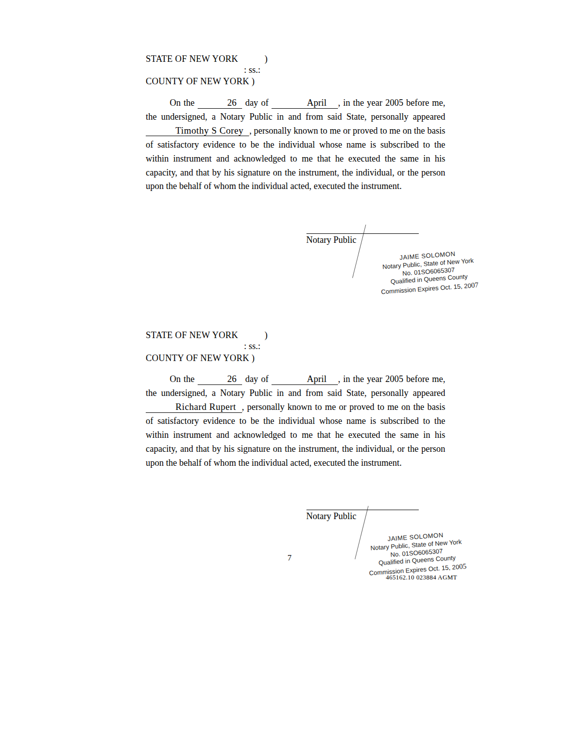STATE OF NEW YORK)
: ss.:
COUNTY OF NEW YORK )
On the 26 day of April, in the year 2005 before me, the undersigned, a Notary Public in and from said State, personally appeared Timothy S Corey, personally known to me or proved to me on the basis of satisfactory evidence to be the individual whose name is subscribed to the within instrument and acknowledged to me that he executed the same in his capacity, and that by his signature on the instrument, the individual, or the person upon the behalf of whom the individual acted, executed the instrument.
 
Notary Public
JAIME SOLOMON
Notary Public, State of New York
No. 01SO6065307
Qualified in Queens County
Commission Expires Oct. 15, 2007
STATE OF NEW YORK)
: ss.:
COUNTY OF NEW YORK )
On the 26 day of April, in the year 2005 before me, the undersigned, a Notary Public in and from said State, personally appeared Richard Rupert, personally known to me or proved to me on the basis of satisfactory evidence to be the individual whose name is subscribed to the within instrument and acknowledged to me that he executed the same in his capacity, and that by his signature on the instrument, the individual, or the person upon the behalf of whom the individual acted, executed the instrument.
 
Notary Public
JAIME SOLOMON
Notary Public, State of New York
No. 01SO6065307
Qualified in Queens County
Commission Expires Oct. 15, 2005
7
465162.10 023884 AGMT